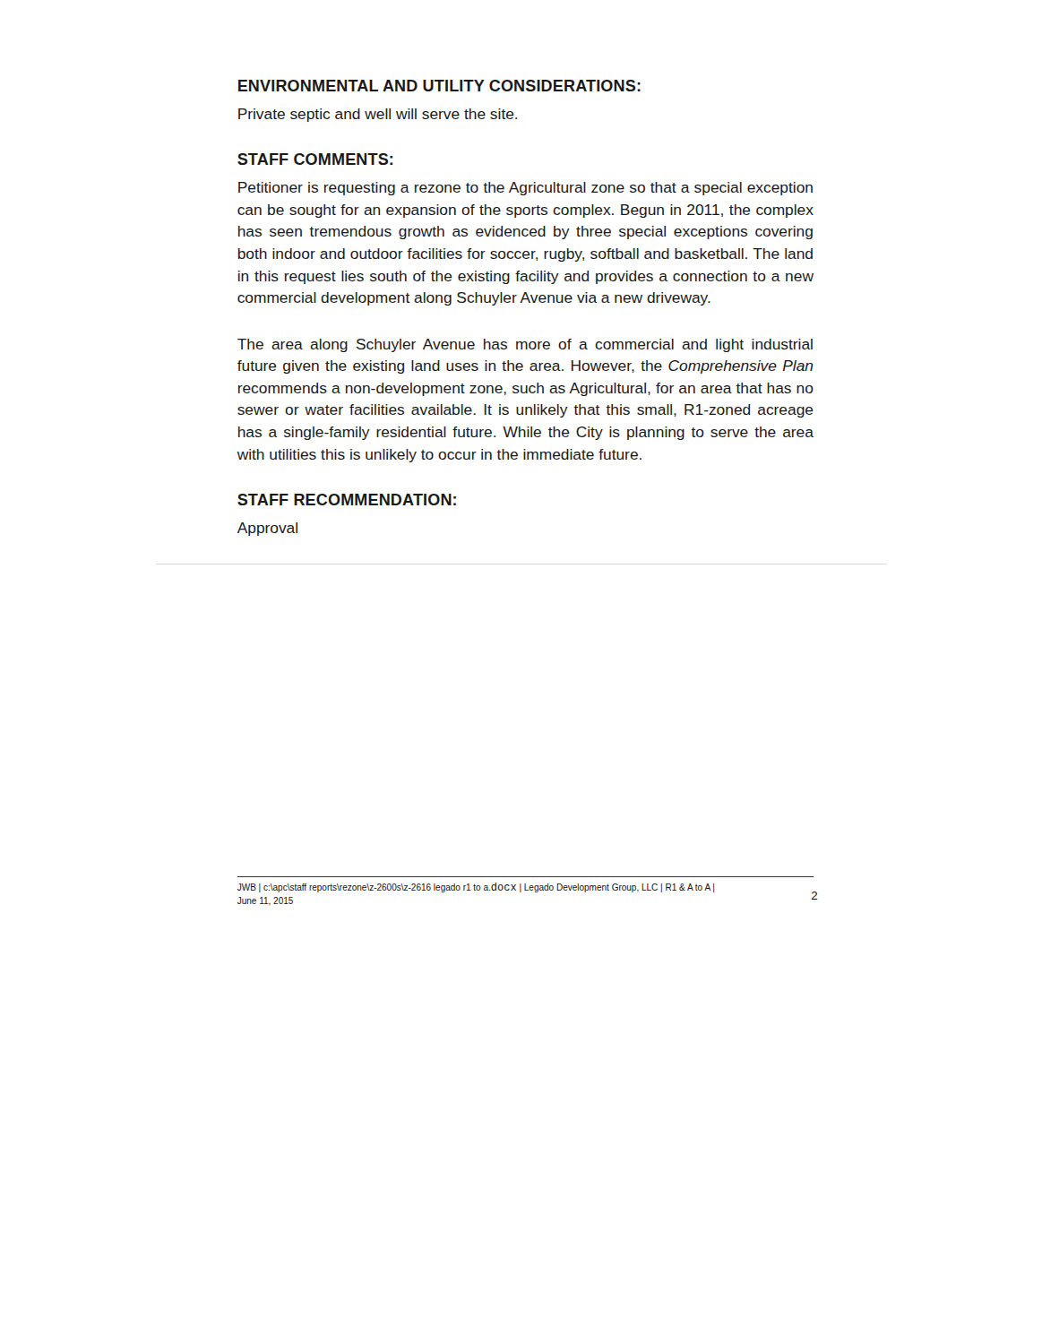ENVIRONMENTAL AND UTILITY CONSIDERATIONS:
Private septic and well will serve the site.
STAFF COMMENTS:
Petitioner is requesting a rezone to the Agricultural zone so that a special exception can be sought for an expansion of the sports complex. Begun in 2011, the complex has seen tremendous growth as evidenced by three special exceptions covering both indoor and outdoor facilities for soccer, rugby, softball and basketball. The land in this request lies south of the existing facility and provides a connection to a new commercial development along Schuyler Avenue via a new driveway.
The area along Schuyler Avenue has more of a commercial and light industrial future given the existing land uses in the area. However, the Comprehensive Plan recommends a non-development zone, such as Agricultural, for an area that has no sewer or water facilities available. It is unlikely that this small, R1-zoned acreage has a single-family residential future. While the City is planning to serve the area with utilities this is unlikely to occur in the immediate future.
STAFF RECOMMENDATION:
Approval
2 JWB | c:\apc\staff reports\rezone\z-2600s\z-2616 legado r1 to a.docx | Legado Development Group, LLC | R1 & A to A | June 11, 2015